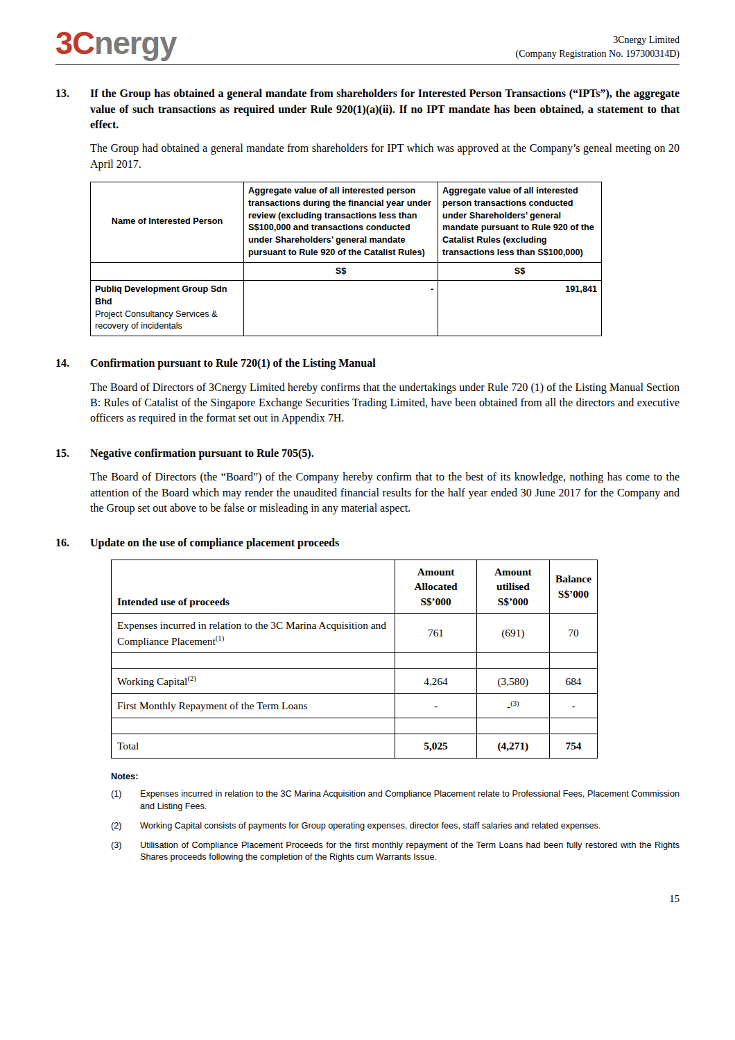3C nergy
3Cnergy Limited
(Company Registration No. 197300314D)
13.
If the Group has obtained a general mandate from shareholders for Interested Person Transactions (“IPTs”), the aggregate value of such transactions as required under Rule 920(1)(a)(ii). If no IPT mandate has been obtained, a statement to that effect.
The Group had obtained a general mandate from shareholders for IPT which was approved at the Company’s geneal meeting on 20 April 2017.
| Name of Interested Person | Aggregate value of all interested person transactions during the financial year under review (excluding transactions less than S$100,000 and transactions conducted under Shareholders’ general mandate pursuant to Rule 920 of the Catalist Rules) | Aggregate value of all interested person transactions conducted under Shareholders’ general mandate pursuant to Rule 920 of the Catalist Rules (excluding transactions less than S$100,000) |
| --- | --- | --- |
| | S$ | S$ |
| Publiq Development Group Sdn Bhd Project Consultancy Services & recovery of incidentals | - | 191,841 |
14.
Confirmation pursuant to Rule 720(1) of the Listing Manual
The Board of Directors of 3Cnergy Limited hereby confirms that the undertakings under Rule 720 (1) of the Listing Manual Section B: Rules of Catalist of the Singapore Exchange Securities Trading Limited, have been obtained from all the directors and executive officers as required in the format set out in Appendix 7H.
15.
Negative confirmation pursuant to Rule 705(5).
The Board of Directors (the “Board”) of the Company hereby confirm that to the best of its knowledge, nothing has come to the attention of the Board which may render the unaudited financial results for the half year ended 30 June 2017 for the Company and the Group set out above to be false or misleading in any material aspect.
16.
Update on the use of compliance placement proceeds
| Intended use of proceeds | Amount Allocated S$’000 | Amount utilised S$’000 | Balance S$’000 |
| --- | --- | --- | --- |
| Expenses incurred in relation to the 3C Marina Acquisition and Compliance Placement (1) | 761 | (691) | 70 |
| Working Capital (2) | 4,264 | (3,580) | 684 |
| First Monthly Repayment of the Term Loans | - | - (3) | - |
| Total | 5,025 | (4,271) | 754 |
Notes:
(1)
Expenses incurred in relation to the 3C Marina Acquisition and Compliance Placement relate to Professional Fees, Placement Commission and Listing Fees.
(2)
Working Capital consists of payments for Group operating expenses, director fees, staff salaries and related expenses.
(3)
Utilisation of Compliance Placement Proceeds for the first monthly repayment of the Term Loans had been fully restored with the Rights Shares proceeds following the completion of the Rights cum Warrants Issue.
15